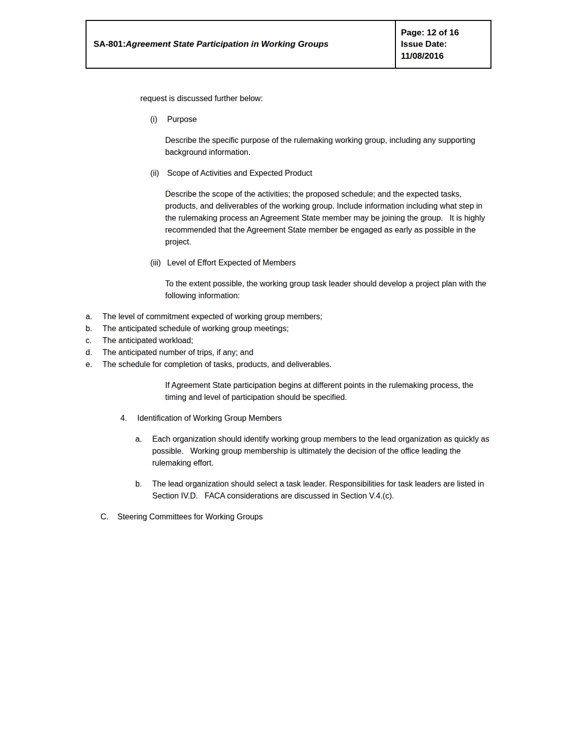SA-801: Agreement State Participation in Working Groups
Page: 12 of 16
Issue Date:
11/08/2016
request is discussed further below:
(i) Purpose
Describe the specific purpose of the rulemaking working group, including any supporting background information.
(ii) Scope of Activities and Expected Product
Describe the scope of the activities; the proposed schedule; and the expected tasks, products, and deliverables of the working group. Include information including what step in the rulemaking process an Agreement State member may be joining the group. It is highly recommended that the Agreement State member be engaged as early as possible in the project.
(iii) Level of Effort Expected of Members
To the extent possible, the working group task leader should develop a project plan with the following information:
a. The level of commitment expected of working group members;
b. The anticipated schedule of working group meetings;
c. The anticipated workload;
d. The anticipated number of trips, if any; and
e. The schedule for completion of tasks, products, and deliverables.
If Agreement State participation begins at different points in the rulemaking process, the timing and level of participation should be specified.
4. Identification of Working Group Members
a. Each organization should identify working group members to the lead organization as quickly as possible. Working group membership is ultimately the decision of the office leading the rulemaking effort.
b. The lead organization should select a task leader. Responsibilities for task leaders are listed in Section IV.D. FACA considerations are discussed in Section V.4.(c).
C. Steering Committees for Working Groups